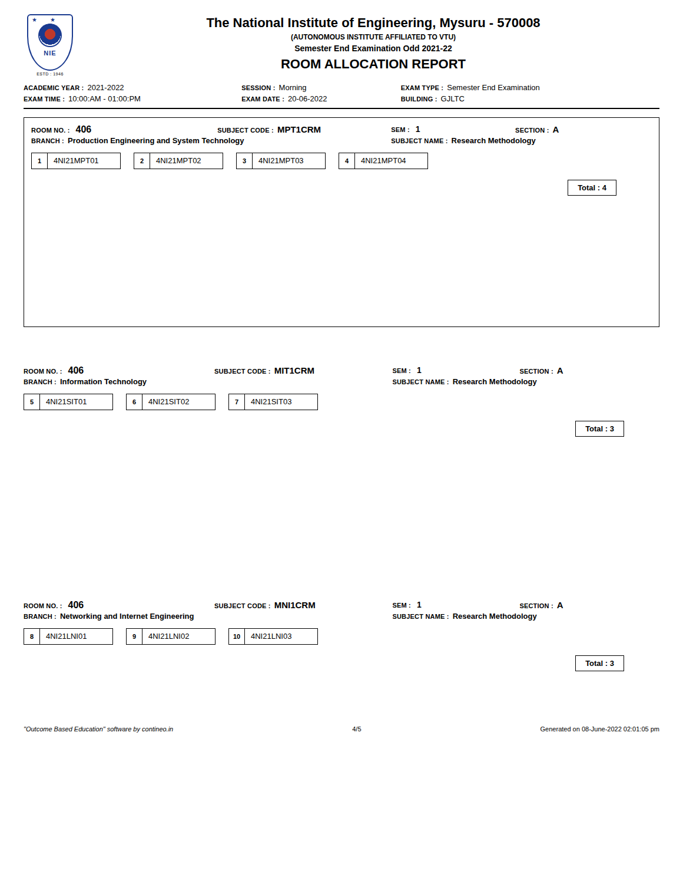★★
NIE
ESTD : 1946
The National Institute of Engineering, Mysuru - 570008
(AUTONOMOUS INSTITUTE AFFILIATED TO VTU)
Semester End Examination Odd 2021-22
ROOM ALLOCATION REPORT
| ACADEMIC YEAR : 2021-2022 | SESSION : Morning | EXAM TYPE : Semester End Examination |
| EXAM TIME : 10:00:AM - 01:00:PM | EXAM DATE : 20-06-2022 | BUILDING : GJLTC |
| ROOM NO. : 406 | SUBJECT CODE : MPT1CRM | SEM : 1 | SECTION : A |
| BRANCH : Production Engineering and System Technology | SUBJECT NAME : Research Methodology |
1
4NI21MPT01
2
4NI21MPT02
3
4NI21MPT03
4
4NI21MPT04
Total : 4
| ROOM NO. : 406 | SUBJECT CODE : MIT1CRM | SEM : 1 | SECTION : A |
| BRANCH : Information Technology | SUBJECT NAME : Research Methodology |
5
4NI21SIT01
6
4NI21SIT02
7
4NI21SIT03
Total : 3
| ROOM NO. : 406 | SUBJECT CODE : MNI1CRM | SEM : 1 | SECTION : A |
| BRANCH : Networking and Internet Engineering | SUBJECT NAME : Research Methodology |
8
4NI21LNI01
9
4NI21LNI02
10
4NI21LNI03
Total : 3
"Outcome Based Education" software by contineo.in
4/5
Generated on 08-June-2022 02:01:05 pm